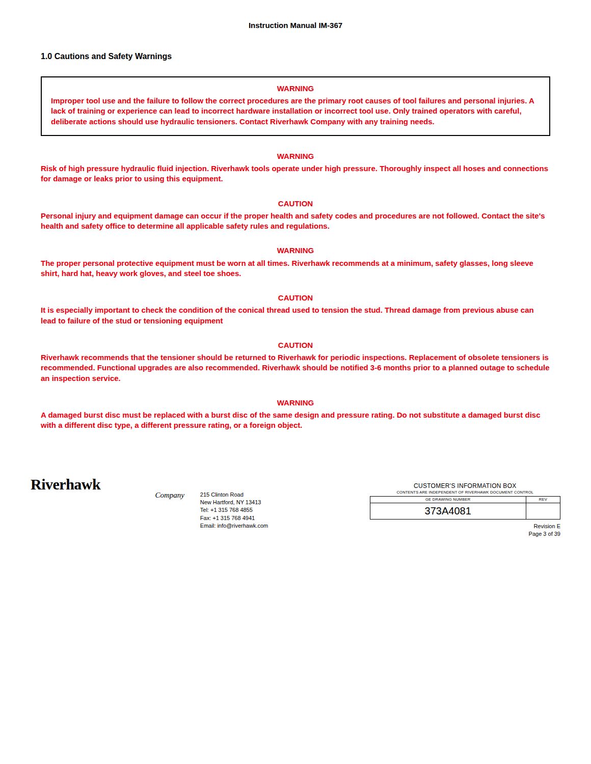Instruction Manual IM-367
1.0 Cautions and Safety Warnings
WARNING
Improper tool use and the failure to follow the correct procedures are the primary root causes of tool failures and personal injuries. A lack of training or experience can lead to incorrect hardware installation or incorrect tool use. Only trained operators with careful, deliberate actions should use hydraulic tensioners. Contact Riverhawk Company with any training needs.
WARNING
Risk of high pressure hydraulic fluid injection. Riverhawk tools operate under high pressure. Thoroughly inspect all hoses and connections for damage or leaks prior to using this equipment.
CAUTION
Personal injury and equipment damage can occur if the proper health and safety codes and procedures are not followed. Contact the site's health and safety office to determine all applicable safety rules and regulations.
WARNING
The proper personal protective equipment must be worn at all times. Riverhawk recommends at a minimum, safety glasses, long sleeve shirt, hard hat, heavy work gloves, and steel toe shoes.
CAUTION
It is especially important to check the condition of the conical thread used to tension the stud. Thread damage from previous abuse can lead to failure of the stud or tensioning equipment
CAUTION
Riverhawk recommends that the tensioner should be returned to Riverhawk for periodic inspections. Replacement of obsolete tensioners is recommended. Functional upgrades are also recommended. Riverhawk should be notified 3-6 months prior to a planned outage to schedule an inspection service.
WARNING
A damaged burst disc must be replaced with a burst disc of the same design and pressure rating. Do not substitute a damaged burst disc with a different disc type, a different pressure rating, or a foreign object.
Riverhawk
Company
215 Clinton Road
New Hartford, NY 13413
Tel: +1 315 768 4855
Fax: +1 315 768 4941
Email: info@riverhawk.com
CUSTOMER'S INFORMATION BOX
CONTENTS ARE INDEPENDENT OF RIVERHAWK DOCUMENT CONTROL
| GE DRAWING NUMBER | REV |
| --- | --- |
| 373A4081 | |
Revision E
Page 3 of 39